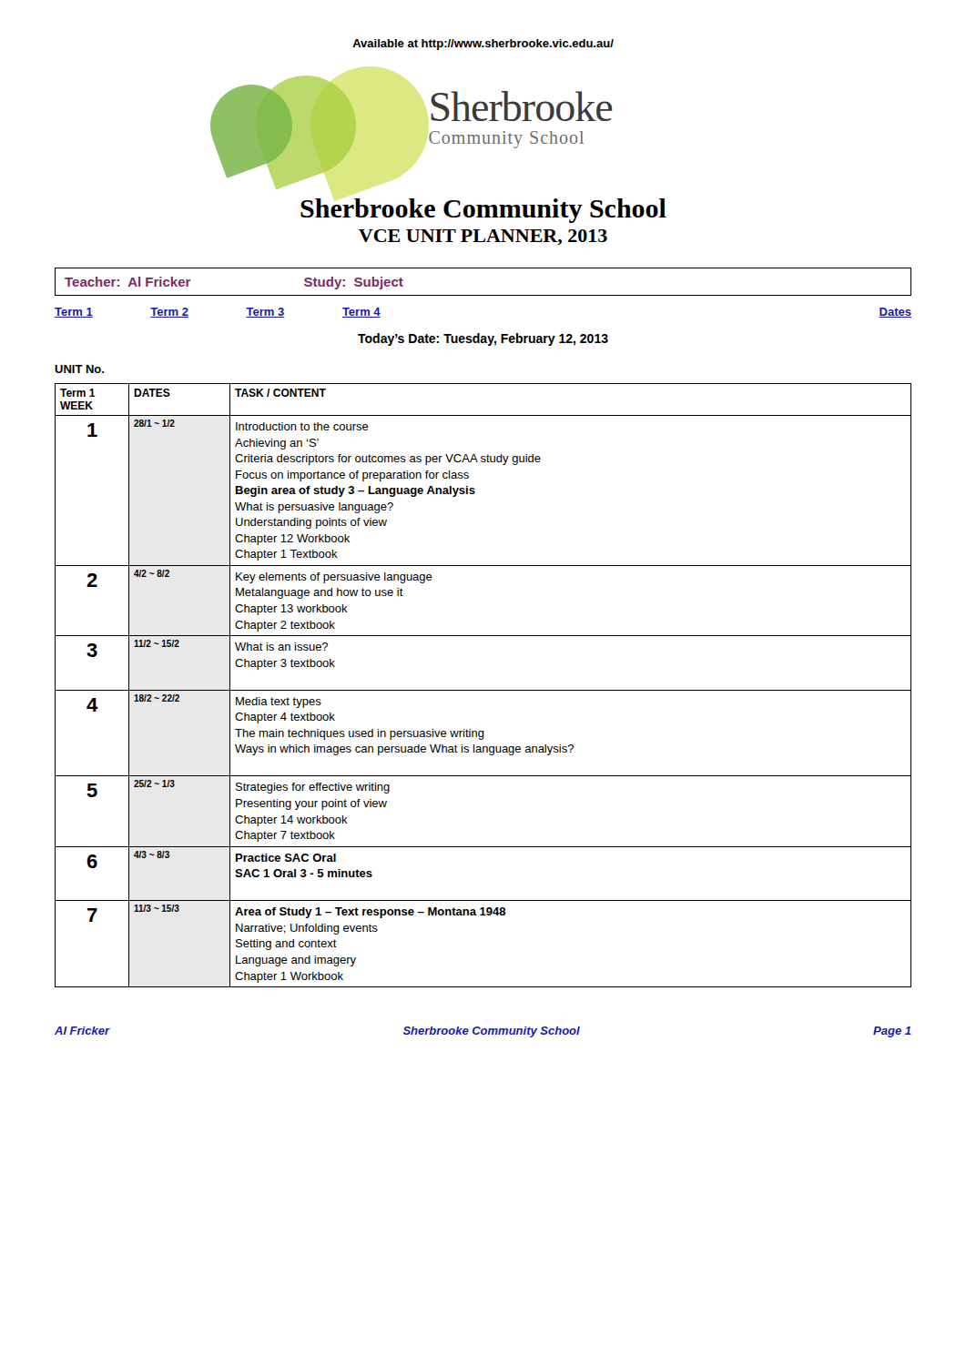Available at http://www.sherbrooke.vic.edu.au/
Sherbrooke
Community School
Sherbrooke Community School
VCE UNIT PLANNER, 2013
Teacher: Al Fricker Study: Subject
Term 1 Term 2 Term 3 Term 4 Dates
Today’s Date: Tuesday, February 12, 2013
UNIT No.
| Term 1 WEEK | DATES | TASK / CONTENT |
| --- | --- | --- |
| 1 | 28/1 ~ 1/2 | Introduction to the course Achieving an ‘S’ Criteria descriptors for outcomes as per VCAA study guide Focus on importance of preparation for class Begin area of study 3 – Language Analysis What is persuasive language? Understanding points of view Chapter 12 Workbook Chapter 1 Textbook |
| 2 | 4/2 ~ 8/2 | Key elements of persuasive language Metalanguage and how to use it Chapter 13 workbook Chapter 2 textbook |
| 3 | 11/2 ~ 15/2 | What is an issue? Chapter 3 textbook |
| 4 | 18/2 ~ 22/2 | Media text types Chapter 4 textbook The main techniques used in persuasive writing Ways in which images can persuade What is language analysis? |
| 5 | 25/2 ~ 1/3 | Strategies for effective writing Presenting your point of view Chapter 14 workbook Chapter 7 textbook |
| 6 | 4/3 ~ 8/3 | Practice SAC Oral SAC 1 Oral 3 - 5 minutes |
| 7 | 11/3 ~ 15/3 | Area of Study 1 – Text response – Montana 1948 Narrative; Unfolding events Setting and context Language and imagery Chapter 1 Workbook |
Al Fricker Page 1
Sherbrooke Community School